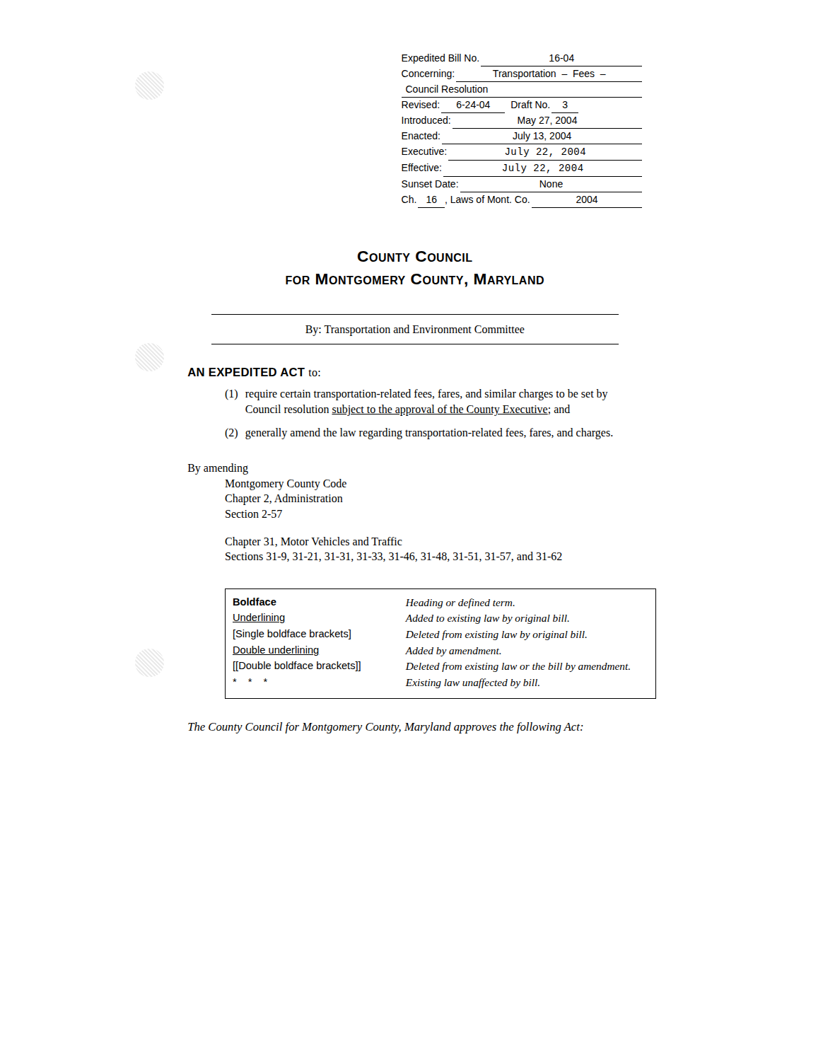Expedited Bill No. 16-04
Concerning: Transportation – Fees –
Council Resolution
Revised: 6-24-04 Draft No. 3
Introduced: May 27, 2004
Enacted: July 13, 2004
Executive: July 22, 2004
Effective: July 22, 2004
Sunset Date: None
Ch. 16 , Laws of Mont. Co. 2004
County Council
for Montgomery County, Maryland
By: Transportation and Environment Committee
AN EXPEDITED ACT to:
(1) require certain transportation-related fees, fares, and similar charges to be set by Council resolution subject to the approval of the County Executive; and
(2) generally amend the law regarding transportation-related fees, fares, and charges.
By amending
Montgomery County Code
Chapter 2, Administration
Section 2-57
Chapter 31, Motor Vehicles and Traffic
Sections 31-9, 31-21, 31-31, 31-33, 31-46, 31-48, 31-51, 31-57, and 31-62
| Boldface | Heading or defined term. |
| Underlining | Added to existing law by original bill. |
| [Single boldface brackets] | Deleted from existing law by original bill. |
| Double underlining | Added by amendment. |
| [[Double boldface brackets]] | Deleted from existing law or the bill by amendment. |
| * * * | Existing law unaffected by bill. |
The County Council for Montgomery County, Maryland approves the following Act: